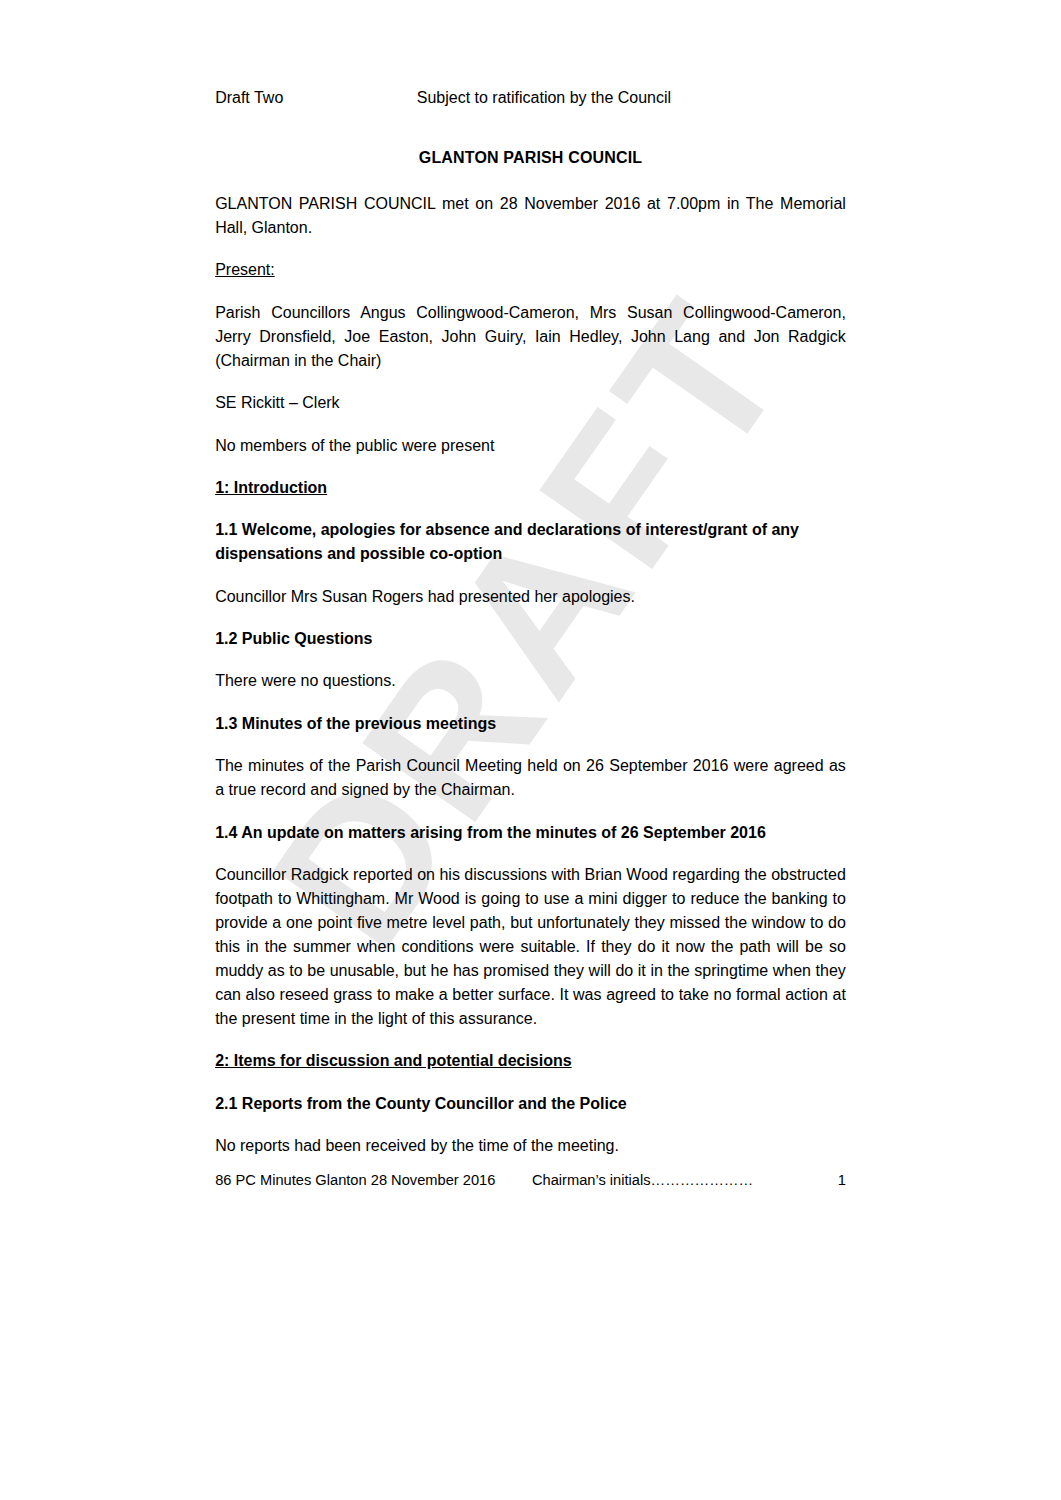DRAFT
Draft Two
Subject to ratification by the Council
GLANTON PARISH COUNCIL
GLANTON PARISH COUNCIL met on 28 November 2016 at 7.00pm in The Memorial Hall, Glanton.
Present:
Parish Councillors Angus Collingwood-Cameron, Mrs Susan Collingwood-Cameron, Jerry Dronsfield, Joe Easton, John Guiry, Iain Hedley, John Lang and Jon Radgick (Chairman in the Chair)
SE Rickitt – Clerk
No members of the public were present
1: Introduction
1.1 Welcome, apologies for absence and declarations of interest/grant of any dispensations and possible co-option
Councillor Mrs Susan Rogers had presented her apologies.
1.2 Public Questions
There were no questions.
1.3 Minutes of the previous meetings
The minutes of the Parish Council Meeting held on 26 September 2016 were agreed as a true record and signed by the Chairman.
1.4 An update on matters arising from the minutes of 26 September 2016
Councillor Radgick reported on his discussions with Brian Wood regarding the obstructed footpath to Whittingham. Mr Wood is going to use a mini digger to reduce the banking to provide a one point five metre level path, but unfortunately they missed the window to do this in the summer when conditions were suitable. If they do it now the path will be so muddy as to be unusable, but he has promised they will do it in the springtime when they can also reseed grass to make a better surface. It was agreed to take no formal action at the present time in the light of this assurance.
2: Items for discussion and potential decisions
2.1 Reports from the County Councillor and the Police
No reports had been received by the time of the meeting.
86 PC Minutes Glanton 28 November 2016
Chairman’s initials…………………
1